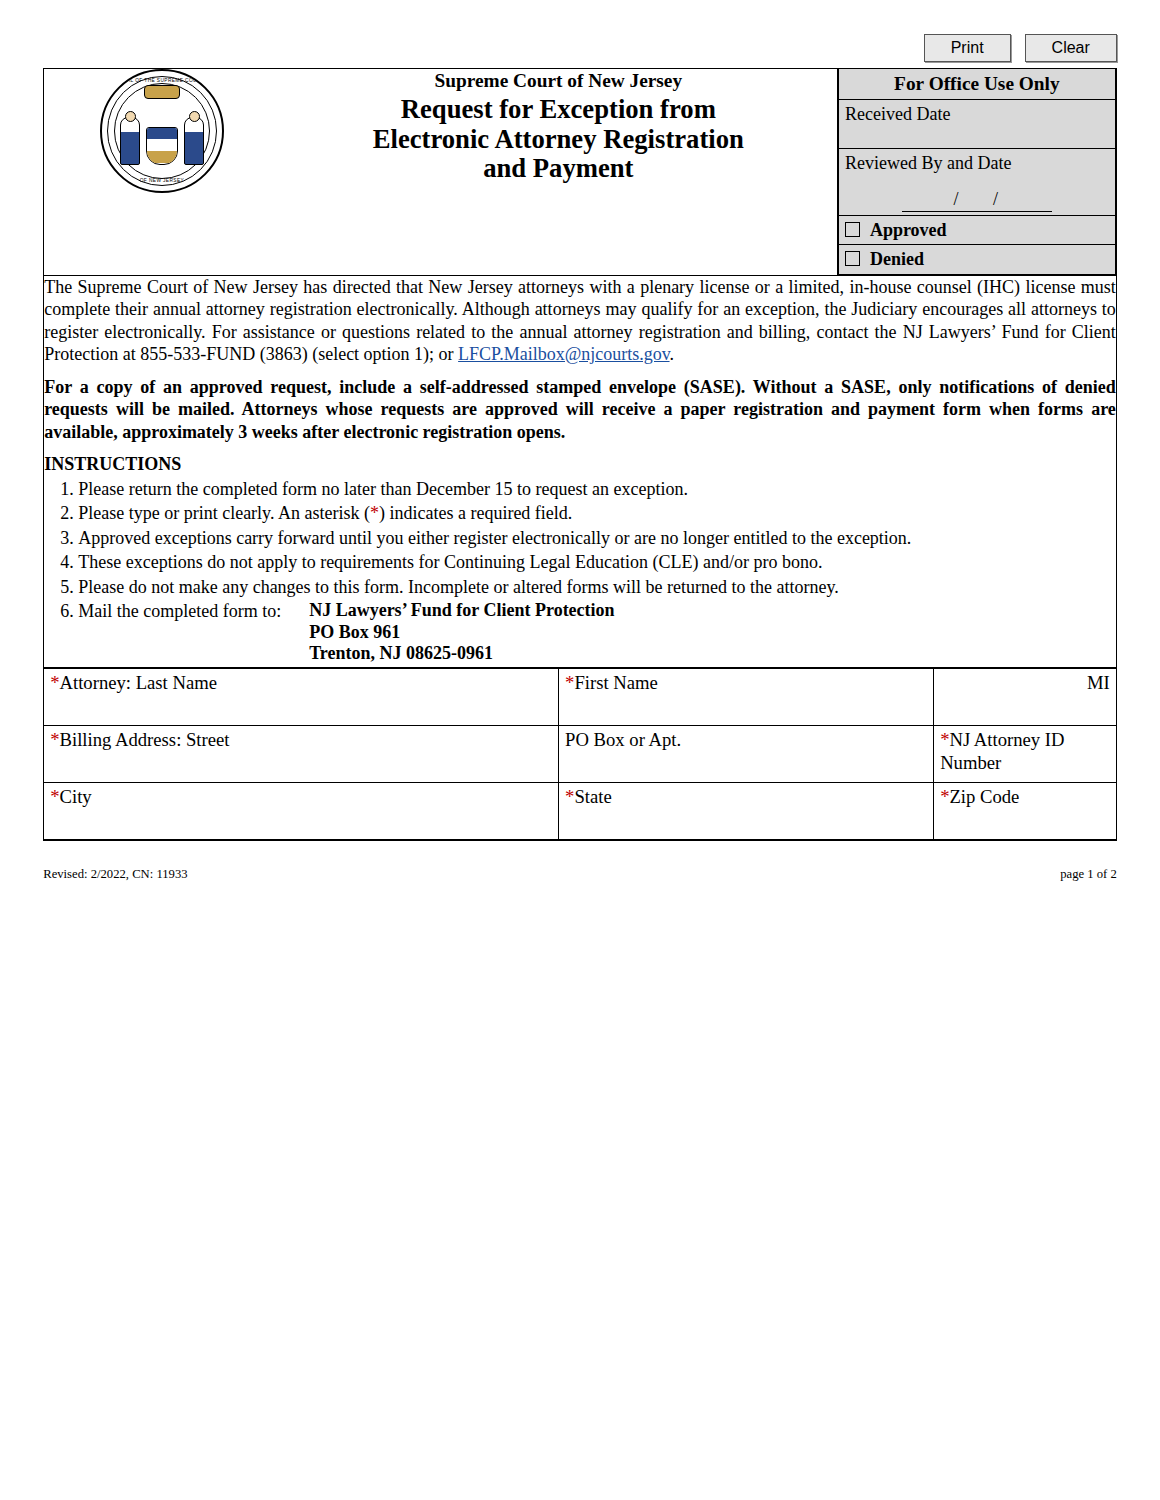Print
Clear
| SEAL OF THE SUPREME COURT OF NEW JERSEY | Supreme Court of New Jersey Request for Exception from Electronic Attorney Registration and Payment | / For Office Use Only / / Received Date / / Reviewed By and Date / / / / Approved / / Denied / |
| The Supreme Court of New Jersey has directed that New Jersey attorneys with a plenary license or a limited, in-house counsel (IHC) license must complete their annual attorney registration electronically. Although attorneys may qualify for an exception, the Judiciary encourages all attorneys to register electronically. For assistance or questions related to the annual attorney registration and billing, contact the NJ Lawyers’ Fund for Client Protection at 855-533-FUND (3863) (select option 1); or LFCP.Mailbox@njcourts.gov . For a copy of an approved request, include a self-addressed stamped envelope (SASE). Without a SASE, only notifications of denied requests will be mailed. Attorneys whose requests are approved will receive a paper registration and payment form when forms are available, approximately 3 weeks after electronic registration opens. INSTRUCTIONS Please return the completed form no later than December 15 to request an exception. Please type or print clearly. An asterisk ( * ) indicates a required field. Approved exceptions carry forward until you either register electronically or are no longer entitled to the exception. These exceptions do not apply to requirements for Continuing Legal Education (CLE) and/or pro bono. Please do not make any changes to this form. Incomplete or altered forms will be returned to the attorney. Mail the completed form to: NJ Lawyers’ Fund for Client Protection PO Box 961 Trenton, NJ 08625-0961 |
| / * Attorney: Last Name / * First Name / MI / / * Billing Address: Street / PO Box or Apt. / * NJ Attorney ID Number / / * City / * State / * Zip Code / |
Revised: 2/2022, CN: 11933
page 1 of 2